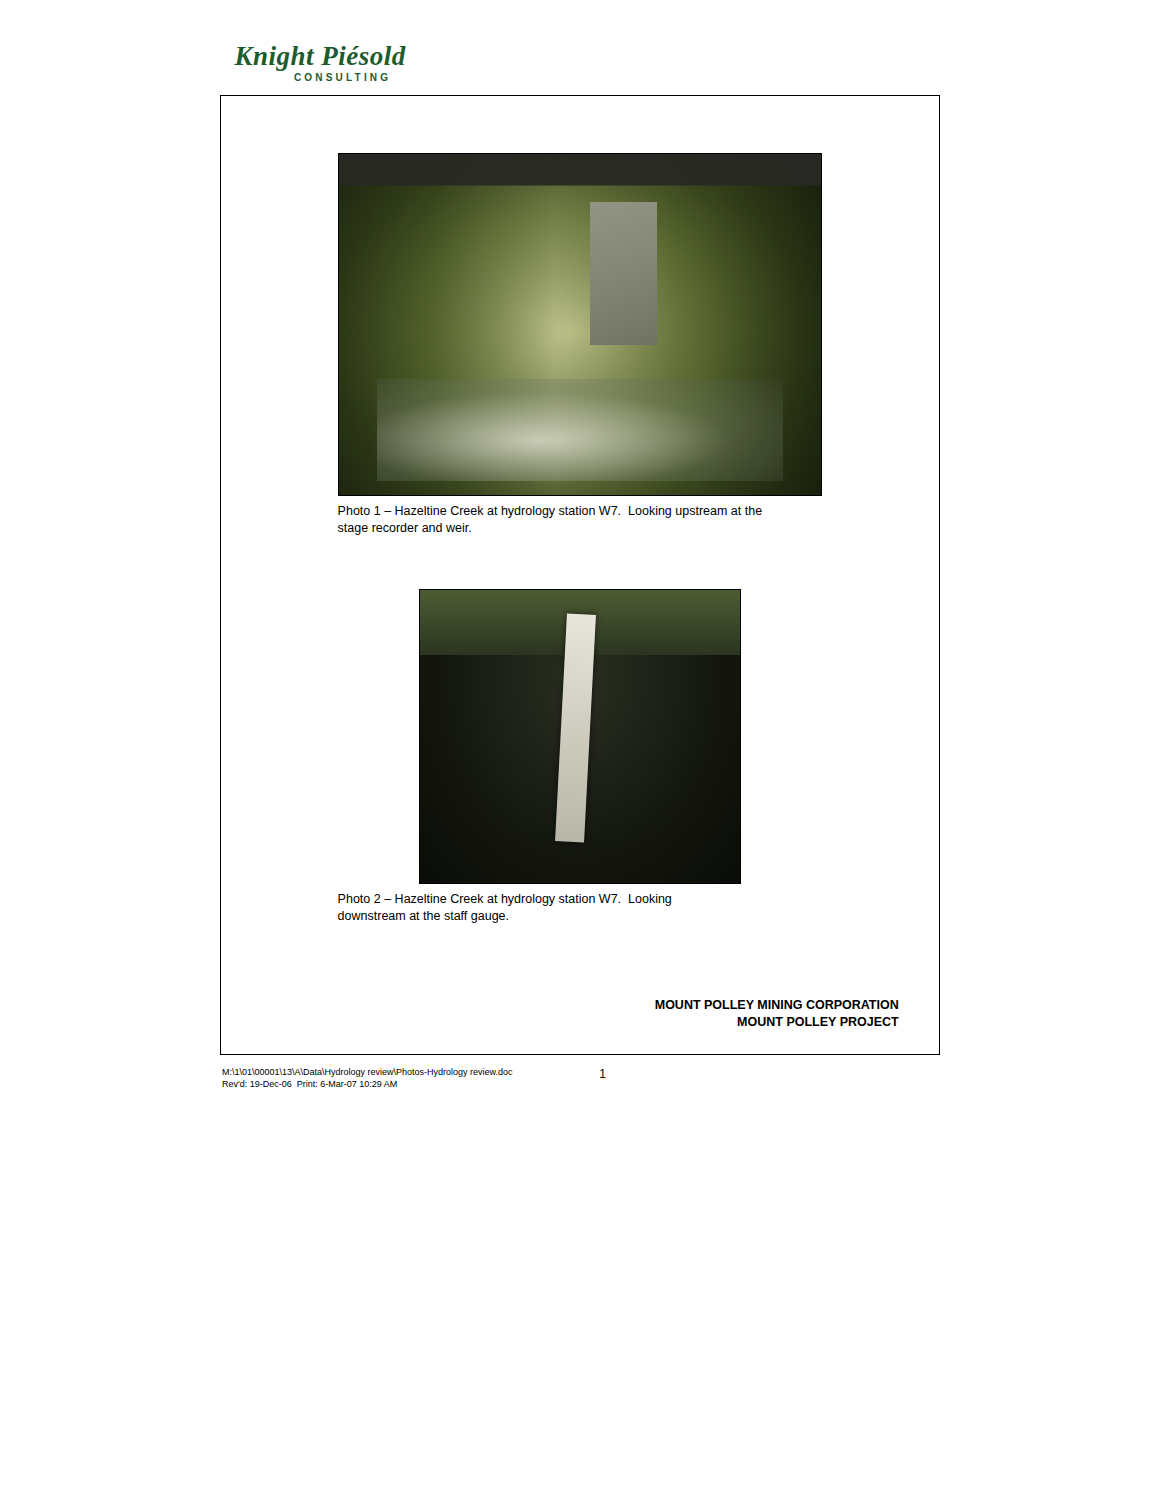Knight Piésold
CONSULTING
Photo 1 – Hazeltine Creek at hydrology station W7. Looking upstream at the stage recorder and weir.
Photo 2 – Hazeltine Creek at hydrology station W7. Looking downstream at the staff gauge.
MOUNT POLLEY MINING CORPORATION
MOUNT POLLEY PROJECT
1 M:\1\01\00001\13\A\Data\Hydrology review\Photos-Hydrology review.doc
Rev'd: 19-Dec-06 Print: 6-Mar-07 10:29 AM